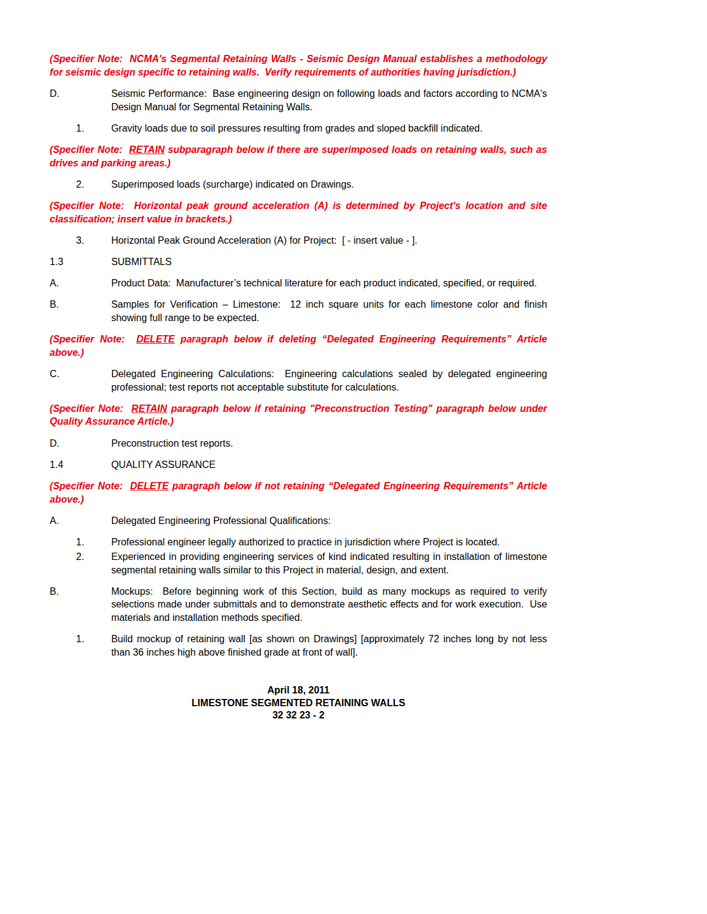(Specifier Note: NCMA's Segmental Retaining Walls - Seismic Design Manual establishes a methodology for seismic design specific to retaining walls. Verify requirements of authorities having jurisdiction.)
D. Seismic Performance: Base engineering design on following loads and factors according to NCMA's Design Manual for Segmental Retaining Walls.
1. Gravity loads due to soil pressures resulting from grades and sloped backfill indicated.
(Specifier Note: RETAIN subparagraph below if there are superimposed loads on retaining walls, such as drives and parking areas.)
2. Superimposed loads (surcharge) indicated on Drawings.
(Specifier Note: Horizontal peak ground acceleration (A) is determined by Project's location and site classification; insert value in brackets.)
3. Horizontal Peak Ground Acceleration (A) for Project: [ - insert value - ].
1.3 SUBMITTALS
A. Product Data: Manufacturer’s technical literature for each product indicated, specified, or required.
B. Samples for Verification – Limestone: 12 inch square units for each limestone color and finish showing full range to be expected.
(Specifier Note: DELETE paragraph below if deleting “Delegated Engineering Requirements” Article above.)
C. Delegated Engineering Calculations: Engineering calculations sealed by delegated engineering professional; test reports not acceptable substitute for calculations.
(Specifier Note: RETAIN paragraph below if retaining "Preconstruction Testing" paragraph below under Quality Assurance Article.)
D. Preconstruction test reports.
1.4 QUALITY ASSURANCE
(Specifier Note: DELETE paragraph below if not retaining “Delegated Engineering Requirements” Article above.)
A. Delegated Engineering Professional Qualifications:
1. Professional engineer legally authorized to practice in jurisdiction where Project is located.
2. Experienced in providing engineering services of kind indicated resulting in installation of limestone segmental retaining walls similar to this Project in material, design, and extent.
B. Mockups: Before beginning work of this Section, build as many mockups as required to verify selections made under submittals and to demonstrate aesthetic effects and for work execution. Use materials and installation methods specified.
1. Build mockup of retaining wall [as shown on Drawings] [approximately 72 inches long by not less than 36 inches high above finished grade at front of wall].
April 18, 2011
LIMESTONE SEGMENTED RETAINING WALLS
32 32 23 - 2